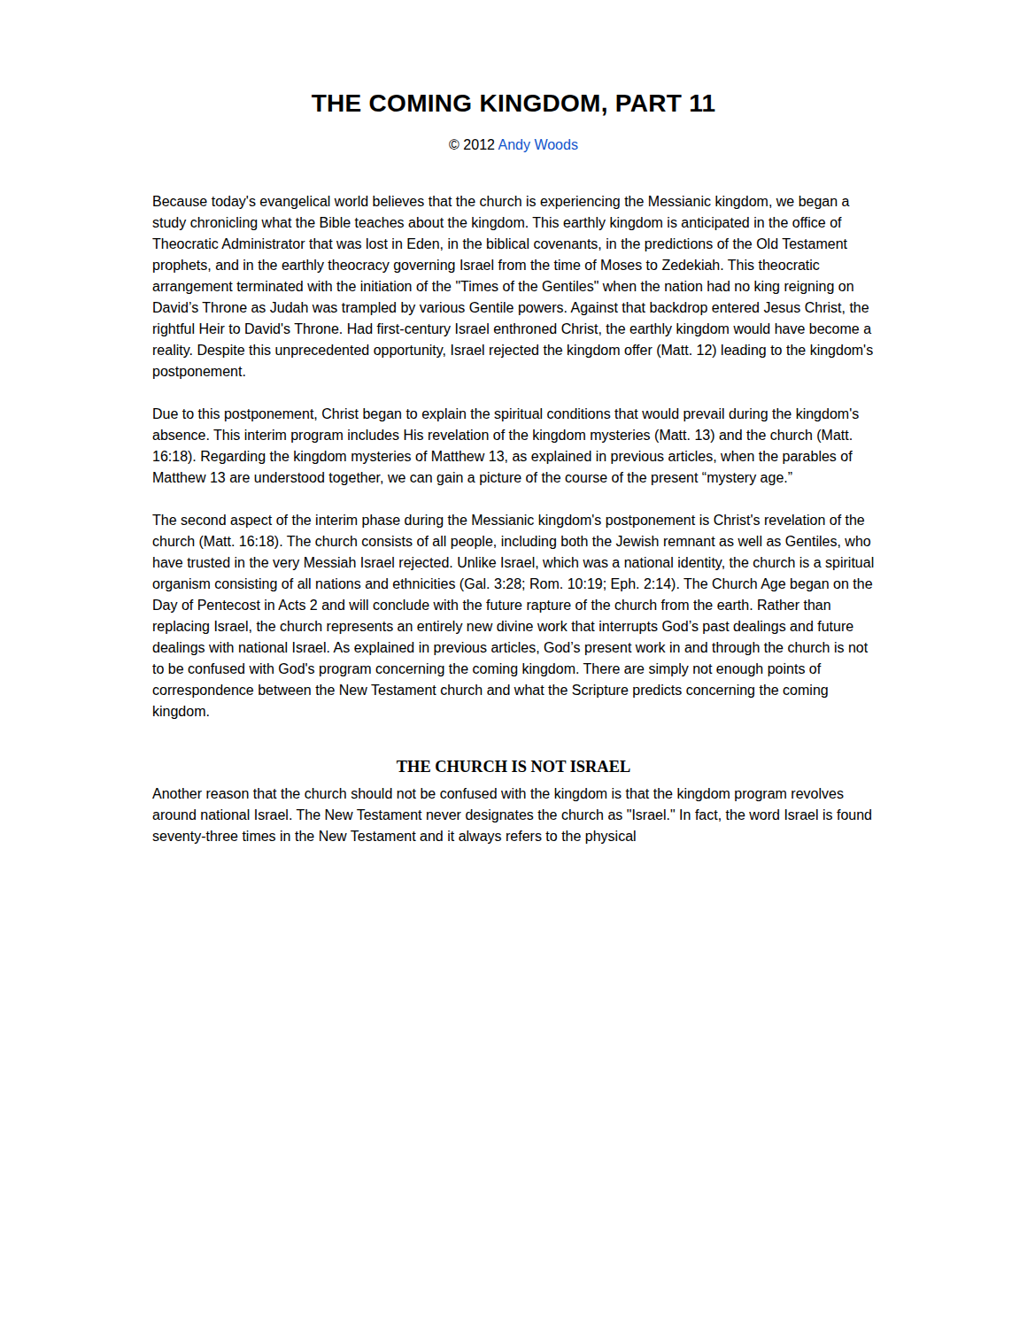THE COMING KINGDOM, PART 11
© 2012 Andy Woods
Because today's evangelical world believes that the church is experiencing the Messianic kingdom, we began a study chronicling what the Bible teaches about the kingdom. This earthly kingdom is anticipated in the office of Theocratic Administrator that was lost in Eden, in the biblical covenants, in the predictions of the Old Testament prophets, and in the earthly theocracy governing Israel from the time of Moses to Zedekiah. This theocratic arrangement terminated with the initiation of the "Times of the Gentiles" when the nation had no king reigning on David’s Throne as Judah was trampled by various Gentile powers. Against that backdrop entered Jesus Christ, the rightful Heir to David's Throne. Had first-century Israel enthroned Christ, the earthly kingdom would have become a reality. Despite this unprecedented opportunity, Israel rejected the kingdom offer (Matt. 12) leading to the kingdom's postponement.
Due to this postponement, Christ began to explain the spiritual conditions that would prevail during the kingdom's absence. This interim program includes His revelation of the kingdom mysteries (Matt. 13) and the church (Matt. 16:18). Regarding the kingdom mysteries of Matthew 13, as explained in previous articles, when the parables of Matthew 13 are understood together, we can gain a picture of the course of the present “mystery age.”
The second aspect of the interim phase during the Messianic kingdom's postponement is Christ's revelation of the church (Matt. 16:18). The church consists of all people, including both the Jewish remnant as well as Gentiles, who have trusted in the very Messiah Israel rejected. Unlike Israel, which was a national identity, the church is a spiritual organism consisting of all nations and ethnicities (Gal. 3:28; Rom. 10:19; Eph. 2:14). The Church Age began on the Day of Pentecost in Acts 2 and will conclude with the future rapture of the church from the earth. Rather than replacing Israel, the church represents an entirely new divine work that interrupts God’s past dealings and future dealings with national Israel. As explained in previous articles, God’s present work in and through the church is not to be confused with God's program concerning the coming kingdom. There are simply not enough points of correspondence between the New Testament church and what the Scripture predicts concerning the coming kingdom.
THE CHURCH IS NOT ISRAEL
Another reason that the church should not be confused with the kingdom is that the kingdom program revolves around national Israel. The New Testament never designates the church as "Israel." In fact, the word Israel is found seventy-three times in the New Testament and it always refers to the physical